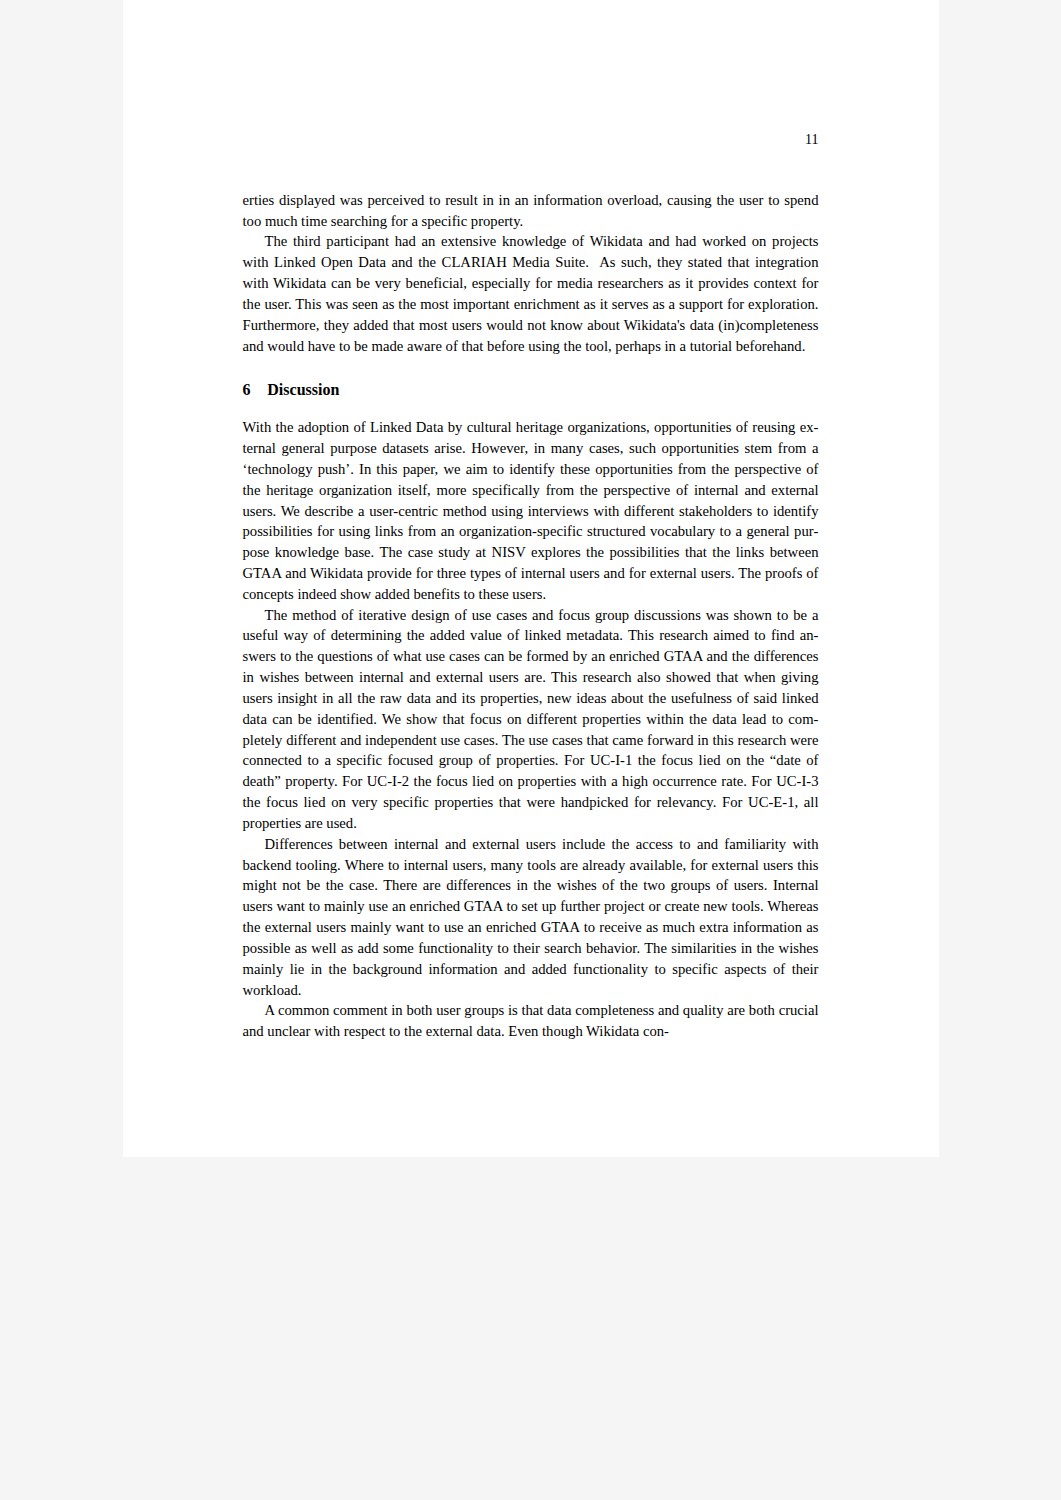11
erties displayed was perceived to result in in an information overload, causing the user to spend too much time searching for a specific property.
The third participant had an extensive knowledge of Wikidata and had worked on projects with Linked Open Data and the CLARIAH Media Suite. As such, they stated that integration with Wikidata can be very beneficial, especially for media researchers as it provides context for the user. This was seen as the most important enrichment as it serves as a support for exploration. Furthermore, they added that most users would not know about Wikidata's data (in)completeness and would have to be made aware of that before using the tool, perhaps in a tutorial beforehand.
6 Discussion
With the adoption of Linked Data by cultural heritage organizations, opportunities of reusing external general purpose datasets arise. However, in many cases, such opportunities stem from a ‘technology push’. In this paper, we aim to identify these opportunities from the perspective of the heritage organization itself, more specifically from the perspective of internal and external users. We describe a user-centric method using interviews with different stakeholders to identify possibilities for using links from an organization-specific structured vocabulary to a general purpose knowledge base. The case study at NISV explores the possibilities that the links between GTAA and Wikidata provide for three types of internal users and for external users. The proofs of concepts indeed show added benefits to these users.
The method of iterative design of use cases and focus group discussions was shown to be a useful way of determining the added value of linked metadata. This research aimed to find answers to the questions of what use cases can be formed by an enriched GTAA and the differences in wishes between internal and external users are. This research also showed that when giving users insight in all the raw data and its properties, new ideas about the usefulness of said linked data can be identified. We show that focus on different properties within the data lead to completely different and independent use cases. The use cases that came forward in this research were connected to a specific focused group of properties. For UC-I-1 the focus lied on the “date of death” property. For UC-I-2 the focus lied on properties with a high occurrence rate. For UC-I-3 the focus lied on very specific properties that were handpicked for relevancy. For UC-E-1, all properties are used.
Differences between internal and external users include the access to and familiarity with backend tooling. Where to internal users, many tools are already available, for external users this might not be the case. There are differences in the wishes of the two groups of users. Internal users want to mainly use an enriched GTAA to set up further project or create new tools. Whereas the external users mainly want to use an enriched GTAA to receive as much extra information as possible as well as add some functionality to their search behavior. The similarities in the wishes mainly lie in the background information and added functionality to specific aspects of their workload.
A common comment in both user groups is that data completeness and quality are both crucial and unclear with respect to the external data. Even though Wikidata con-